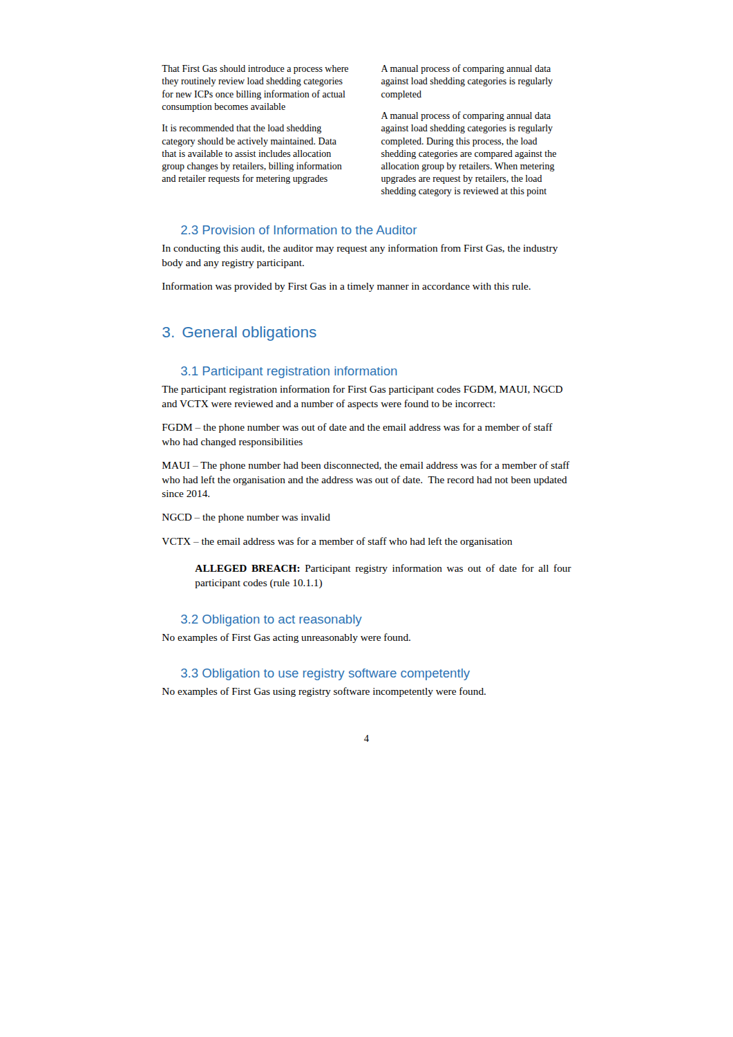| That First Gas should introduce a process where they routinely review load shedding categories for new ICPs once billing information of actual consumption becomes available It is recommended that the load shedding category should be actively maintained. Data that is available to assist includes allocation group changes by retailers, billing information and retailer requests for metering upgrades | A manual process of comparing annual data against load shedding categories is regularly completed A manual process of comparing annual data against load shedding categories is regularly completed. During this process, the load shedding categories are compared against the allocation group by retailers. When metering upgrades are request by retailers, the load shedding category is reviewed at this point |
2.3 Provision of Information to the Auditor
In conducting this audit, the auditor may request any information from First Gas, the industry body and any registry participant.
Information was provided by First Gas in a timely manner in accordance with this rule.
3. General obligations
3.1 Participant registration information
The participant registration information for First Gas participant codes FGDM, MAUI, NGCD and VCTX were reviewed and a number of aspects were found to be incorrect:
FGDM – the phone number was out of date and the email address was for a member of staff who had changed responsibilities
MAUI – The phone number had been disconnected, the email address was for a member of staff who had left the organisation and the address was out of date. The record had not been updated since 2014.
NGCD – the phone number was invalid
VCTX – the email address was for a member of staff who had left the organisation
ALLEGED BREACH: Participant registry information was out of date for all four participant codes (rule 10.1.1)
3.2 Obligation to act reasonably
No examples of First Gas acting unreasonably were found.
3.3 Obligation to use registry software competently
No examples of First Gas using registry software incompetently were found.
4